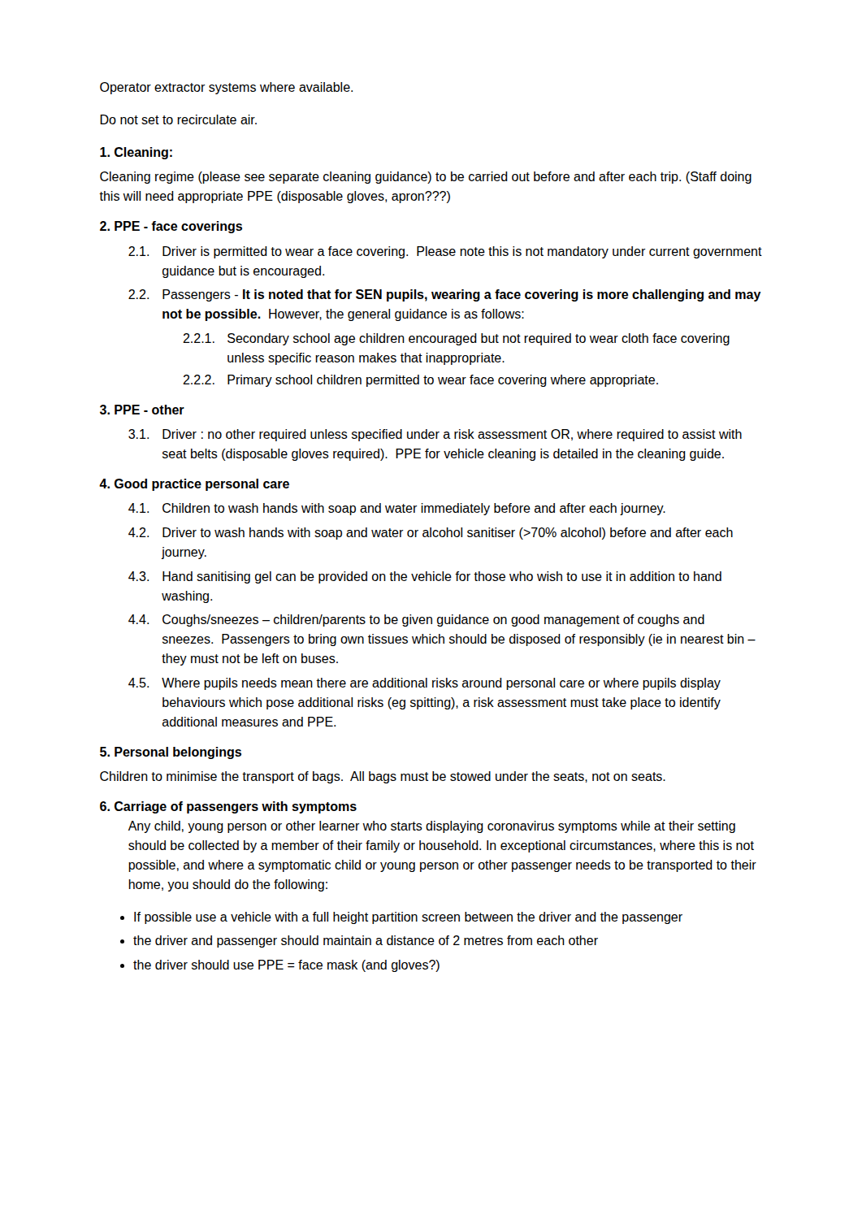Operator extractor systems where available.
Do not set to recirculate air.
Cleaning:
Cleaning regime (please see separate cleaning guidance) to be carried out before and after each trip. (Staff doing this will need appropriate PPE (disposable gloves, apron???)
PPE - face coverings
Driver is permitted to wear a face covering. Please note this is not mandatory under current government guidance but is encouraged.
Passengers - It is noted that for SEN pupils, wearing a face covering is more challenging and may not be possible. However, the general guidance is as follows:
Secondary school age children encouraged but not required to wear cloth face covering unless specific reason makes that inappropriate.
Primary school children permitted to wear face covering where appropriate.
PPE - other
Driver : no other required unless specified under a risk assessment OR, where required to assist with seat belts (disposable gloves required). PPE for vehicle cleaning is detailed in the cleaning guide.
Good practice personal care
Children to wash hands with soap and water immediately before and after each journey.
Driver to wash hands with soap and water or alcohol sanitiser (>70% alcohol) before and after each journey.
Hand sanitising gel can be provided on the vehicle for those who wish to use it in addition to hand washing.
Coughs/sneezes – children/parents to be given guidance on good management of coughs and sneezes. Passengers to bring own tissues which should be disposed of responsibly (ie in nearest bin – they must not be left on buses.
Where pupils needs mean there are additional risks around personal care or where pupils display behaviours which pose additional risks (eg spitting), a risk assessment must take place to identify additional measures and PPE.
Personal belongings
Children to minimise the transport of bags. All bags must be stowed under the seats, not on seats.
Carriage of passengers with symptoms
Any child, young person or other learner who starts displaying coronavirus symptoms while at their setting should be collected by a member of their family or household. In exceptional circumstances, where this is not possible, and where a symptomatic child or young person or other passenger needs to be transported to their home, you should do the following:
If possible use a vehicle with a full height partition screen between the driver and the passenger
the driver and passenger should maintain a distance of 2 metres from each other
the driver should use PPE = face mask (and gloves?)